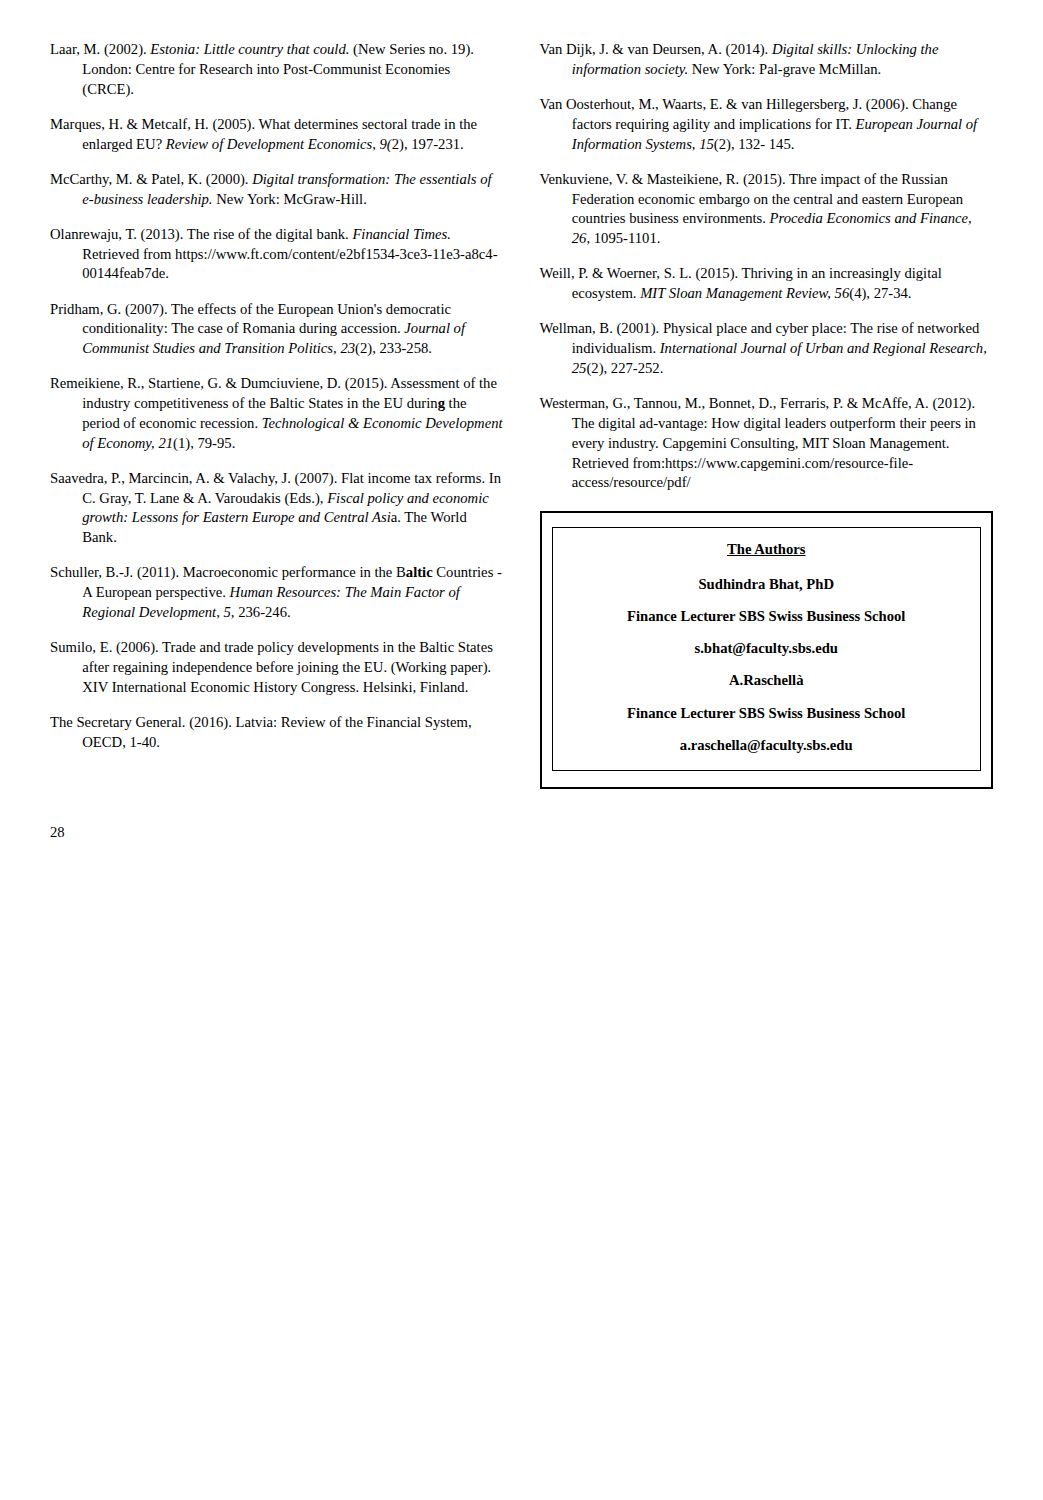Laar, M. (2002). Estonia: Little country that could. (New Series no. 19). London: Centre for Research into Post-Communist Economies (CRCE).
Marques, H. & Metcalf, H. (2005). What determines sectoral trade in the enlarged EU? Review of Development Economics, 9(2), 197-231.
McCarthy, M. & Patel, K. (2000). Digital transformation: The essentials of e-business leadership. New York: McGraw-Hill.
Olanrewaju, T. (2013). The rise of the digital bank. Financial Times. Retrieved from https://www.ft.com/content/e2bf1534-3ce3-11e3-a8c4-00144feab7de.
Pridham, G. (2007). The effects of the European Union's democratic conditionality: The case of Romania during accession. Journal of Communist Studies and Transition Politics, 23(2), 233-258.
Remeikiene, R., Startiene, G. & Dumciuviene, D. (2015). Assessment of the industry competitiveness of the Baltic States in the EU during the period of economic recession. Technological & Economic Development of Economy, 21(1), 79-95.
Saavedra, P., Marcincin, A. & Valachy, J. (2007). Flat income tax reforms. In C. Gray, T. Lane & A. Varoudakis (Eds.), Fiscal policy and economic growth: Lessons for Eastern Europe and Central Asia. The World Bank.
Schuller, B.-J. (2011). Macroeconomic performance in the Baltic Countries - A European perspective. Human Resources: The Main Factor of Regional Development, 5, 236-246.
Sumilo, E. (2006). Trade and trade policy developments in the Baltic States after regaining independence before joining the EU. (Working paper). XIV International Economic History Congress. Helsinki, Finland.
The Secretary General. (2016). Latvia: Review of the Financial System, OECD, 1-40.
Van Dijk, J. & van Deursen, A. (2014). Digital skills: Unlocking the information society. New York: Pal-grave McMillan.
Van Oosterhout, M., Waarts, E. & van Hillegersberg, J. (2006). Change factors requiring agility and implications for IT. European Journal of Information Systems, 15(2), 132- 145.
Venkuviene, V. & Masteikiene, R. (2015). Thre impact of the Russian Federation economic embargo on the central and eastern European countries business environments. Procedia Economics and Finance, 26, 1095-1101.
Weill, P. & Woerner, S. L. (2015). Thriving in an increasingly digital ecosystem. MIT Sloan Management Review, 56(4), 27-34.
Wellman, B. (2001). Physical place and cyber place: The rise of networked individualism. International Journal of Urban and Regional Research, 25(2), 227-252.
Westerman, G., Tannou, M., Bonnet, D., Ferraris, P. & McAffe, A. (2012). The digital ad-vantage: How digital leaders outperform their peers in every industry. Capgemini Consulting, MIT Sloan Management. Retrieved from:https://www.capgemini.com/resource-file-access/resource/pdf/
The Authors
Sudhindra Bhat, PhD
Finance Lecturer SBS Swiss Business School
s.bhat@faculty.sbs.edu
A.Raschellà
Finance Lecturer SBS Swiss Business School
a.raschella@faculty.sbs.edu
28